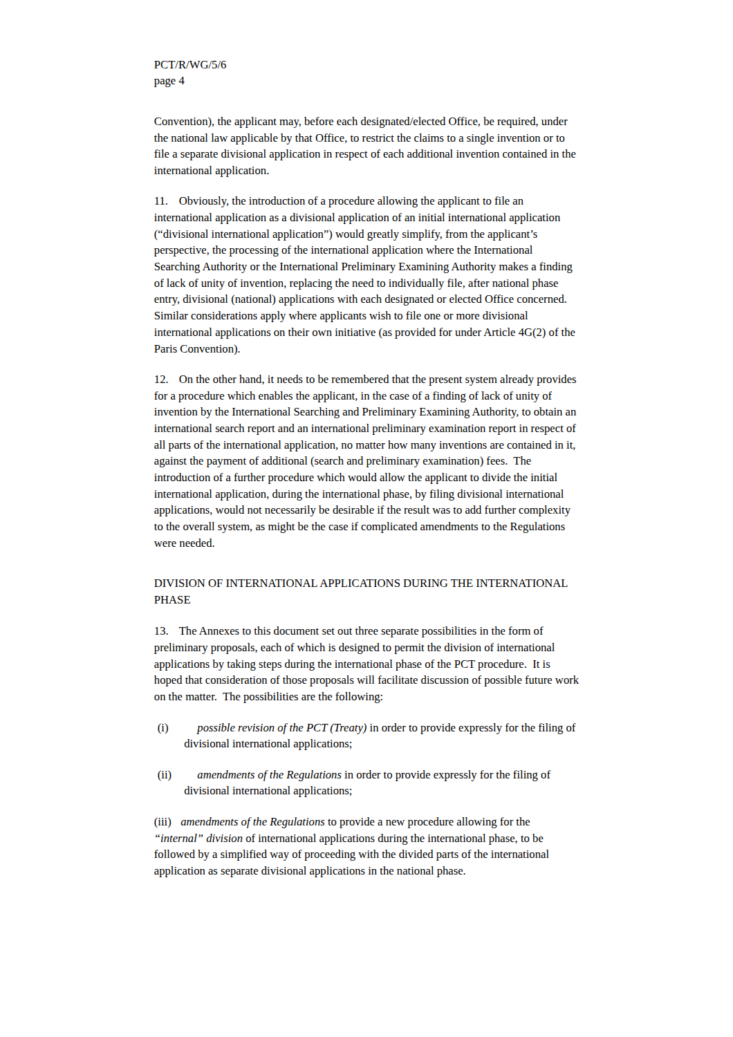PCT/R/WG/5/6
page 4
Convention), the applicant may, before each designated/elected Office, be required, under the national law applicable by that Office, to restrict the claims to a single invention or to file a separate divisional application in respect of each additional invention contained in the international application.
11. Obviously, the introduction of a procedure allowing the applicant to file an international application as a divisional application of an initial international application (“divisional international application”) would greatly simplify, from the applicant’s perspective, the processing of the international application where the International Searching Authority or the International Preliminary Examining Authority makes a finding of lack of unity of invention, replacing the need to individually file, after national phase entry, divisional (national) applications with each designated or elected Office concerned. Similar considerations apply where applicants wish to file one or more divisional international applications on their own initiative (as provided for under Article 4G(2) of the Paris Convention).
12. On the other hand, it needs to be remembered that the present system already provides for a procedure which enables the applicant, in the case of a finding of lack of unity of invention by the International Searching and Preliminary Examining Authority, to obtain an international search report and an international preliminary examination report in respect of all parts of the international application, no matter how many inventions are contained in it, against the payment of additional (search and preliminary examination) fees. The introduction of a further procedure which would allow the applicant to divide the initial international application, during the international phase, by filing divisional international applications, would not necessarily be desirable if the result was to add further complexity to the overall system, as might be the case if complicated amendments to the Regulations were needed.
Division of international applications during the international phase
13. The Annexes to this document set out three separate possibilities in the form of preliminary proposals, each of which is designed to permit the division of international applications by taking steps during the international phase of the PCT procedure. It is hoped that consideration of those proposals will facilitate discussion of possible future work on the matter. The possibilities are the following:
(i) possible revision of the PCT (Treaty) in order to provide expressly for the filing of divisional international applications;
(ii) amendments of the Regulations in order to provide expressly for the filing of divisional international applications;
(iii) amendments of the Regulations to provide a new procedure allowing for the “internal” division of international applications during the international phase, to be followed by a simplified way of proceeding with the divided parts of the international application as separate divisional applications in the national phase.